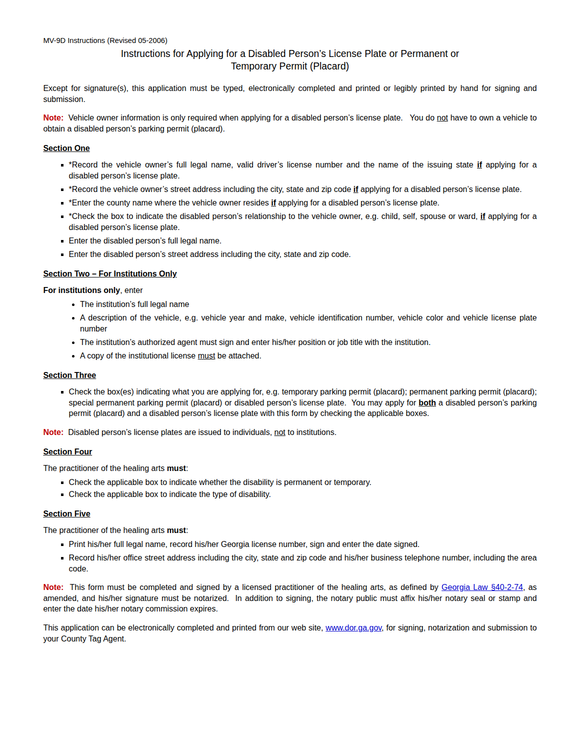MV-9D Instructions (Revised 05-2006)
Instructions for Applying for a Disabled Person’s License Plate or Permanent or
Temporary Permit (Placard)
Except for signature(s), this application must be typed, electronically completed and printed or legibly printed by hand for signing and submission.
Note: Vehicle owner information is only required when applying for a disabled person’s license plate. You do not have to own a vehicle to obtain a disabled person’s parking permit (placard).
Section One
*Record the vehicle owner’s full legal name, valid driver’s license number and the name of the issuing state if applying for a disabled person’s license plate.
*Record the vehicle owner’s street address including the city, state and zip code if applying for a disabled person’s license plate.
*Enter the county name where the vehicle owner resides if applying for a disabled person’s license plate.
*Check the box to indicate the disabled person’s relationship to the vehicle owner, e.g. child, self, spouse or ward, if applying for a disabled person’s license plate.
Enter the disabled person’s full legal name.
Enter the disabled person’s street address including the city, state and zip code.
Section Two – For Institutions Only
For institutions only, enter
The institution’s full legal name
A description of the vehicle, e.g. vehicle year and make, vehicle identification number, vehicle color and vehicle license plate number
The institution’s authorized agent must sign and enter his/her position or job title with the institution.
A copy of the institutional license must be attached.
Section Three
Check the box(es) indicating what you are applying for, e.g. temporary parking permit (placard); permanent parking permit (placard); special permanent parking permit (placard) or disabled person’s license plate. You may apply for both a disabled person’s parking permit (placard) and a disabled person’s license plate with this form by checking the applicable boxes.
Note: Disabled person’s license plates are issued to individuals, not to institutions.
Section Four
The practitioner of the healing arts must:
Check the applicable box to indicate whether the disability is permanent or temporary.
Check the applicable box to indicate the type of disability.
Section Five
The practitioner of the healing arts must:
Print his/her full legal name, record his/her Georgia license number, sign and enter the date signed.
Record his/her office street address including the city, state and zip code and his/her business telephone number, including the area code.
Note: This form must be completed and signed by a licensed practitioner of the healing arts, as defined by Georgia Law §40-2-74, as amended, and his/her signature must be notarized. In addition to signing, the notary public must affix his/her notary seal or stamp and enter the date his/her notary commission expires.
This application can be electronically completed and printed from our web site, www.dor.ga.gov, for signing, notarization and submission to your County Tag Agent.